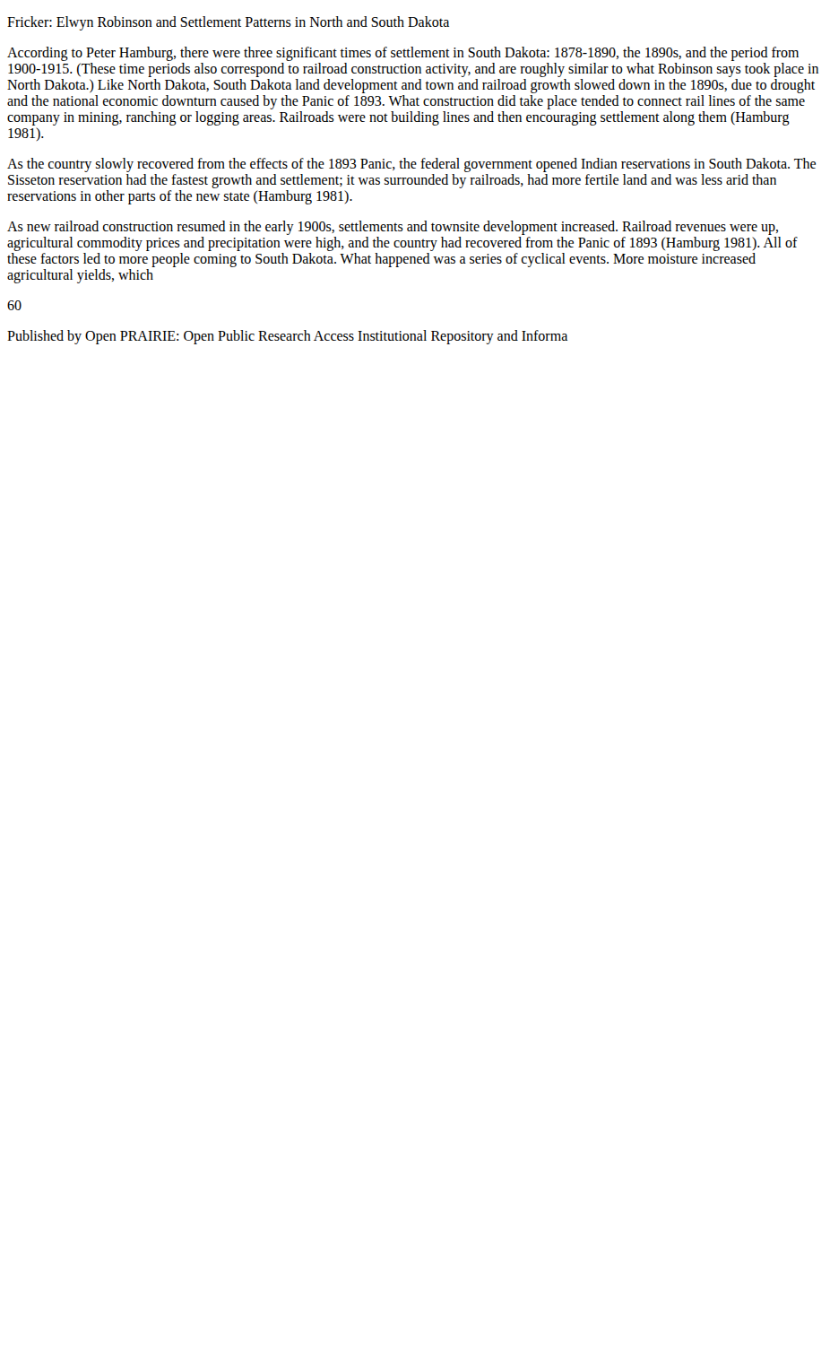Fricker: Elwyn Robinson and Settlement Patterns in North and South Dakota
According to Peter Hamburg, there were three significant times of settlement in South Dakota: 1878-1890, the 1890s, and the period from 1900-1915. (These time periods also correspond to railroad construction activity, and are roughly similar to what Robinson says took place in North Dakota.) Like North Dakota, South Dakota land development and town and railroad growth slowed down in the 1890s, due to drought and the national economic downturn caused by the Panic of 1893. What construction did take place tended to connect rail lines of the same company in mining, ranching or logging areas. Railroads were not building lines and then encouraging settlement along them (Hamburg 1981).
As the country slowly recovered from the effects of the 1893 Panic, the federal government opened Indian reservations in South Dakota. The Sisseton reservation had the fastest growth and settlement; it was surrounded by railroads, had more fertile land and was less arid than reservations in other parts of the new state (Hamburg 1981).
As new railroad construction resumed in the early 1900s, settlements and townsite development increased. Railroad revenues were up, agricultural commodity prices and precipitation were high, and the country had recovered from the Panic of 1893 (Hamburg 1981). All of these factors led to more people coming to South Dakota. What happened was a series of cyclical events. More moisture increased agricultural yields, which
60
Published by Open PRAIRIE: Open Public Research Access Institutional Repository and Informa